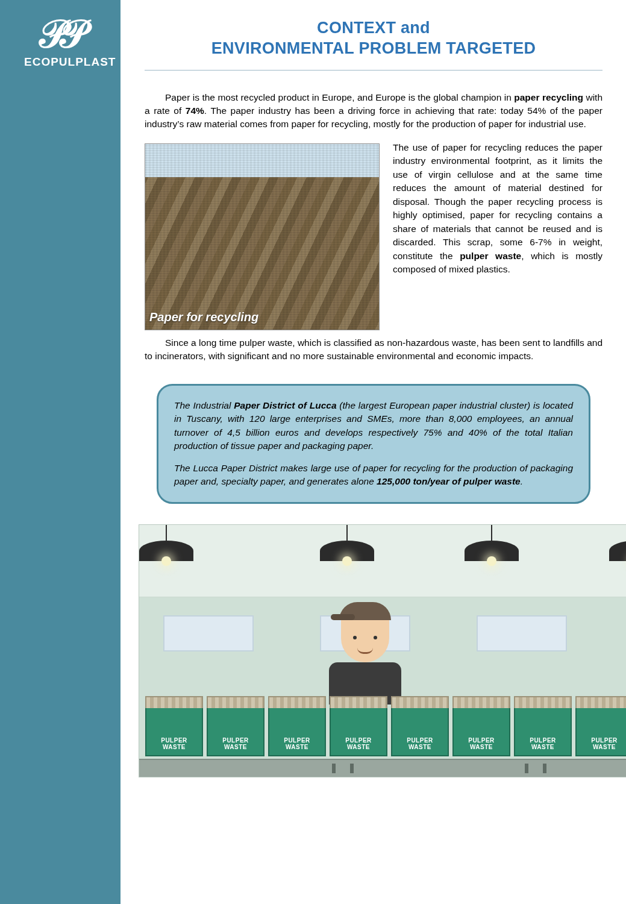𝒫𝒫
ECOPULPLAST
CONTEXT and
ENVIRONMENTAL PROBLEM TARGETED
Paper is the most recycled product in Europe, and Europe is the global champion in paper recycling with a rate of 74%. The paper industry has been a driving force in achieving that rate: today 54% of the paper industry’s raw material comes from paper for recycling, mostly for the production of paper for industrial use.
Paper for recycling
The use of paper for recycling reduces the paper industry environmental footprint, as it limits the use of virgin cellulose and at the same time reduces the amount of material destined for disposal. Though the paper recycling process is highly optimised, paper for recycling contains a share of materials that cannot be reused and is discarded. This scrap, some 6-7% in weight, constitute the pulper waste, which is mostly composed of mixed plastics.
Since a long time pulper waste, which is classified as non-hazardous waste, has been sent to landfills and to incinerators, with significant and no more sustainable environmental and economic impacts.
The Industrial Paper District of Lucca (the largest European paper industrial cluster) is located in Tuscany, with 120 large enterprises and SMEs, more than 8,000 employees, an annual turnover of 4,5 billion euros and develops respectively 75% and 40% of the total Italian production of tissue paper and packaging paper.
The Lucca Paper District makes large use of paper for recycling for the production of packaging paper and, specialty paper, and generates alone 125,000 ton/year of pulper waste.
PULPER
WASTE
PULPER
WASTE
PULPER
WASTE
PULPER
WASTE
PULPER
WASTE
PULPER
WASTE
PULPER
WASTE
PULPER
WASTE
PULPER
WAS